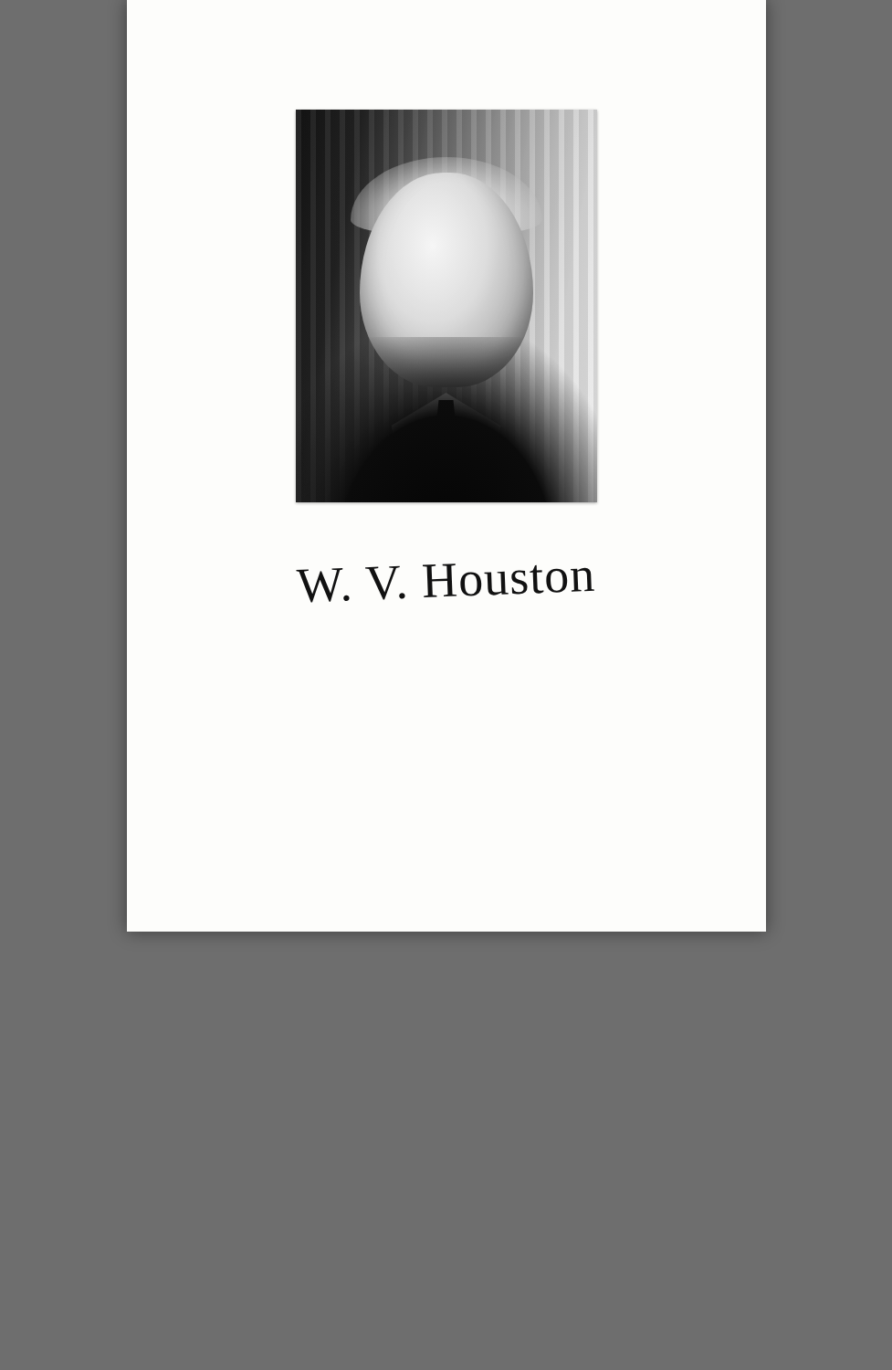W. V. Houston Facsimile signature: W. V. Houston